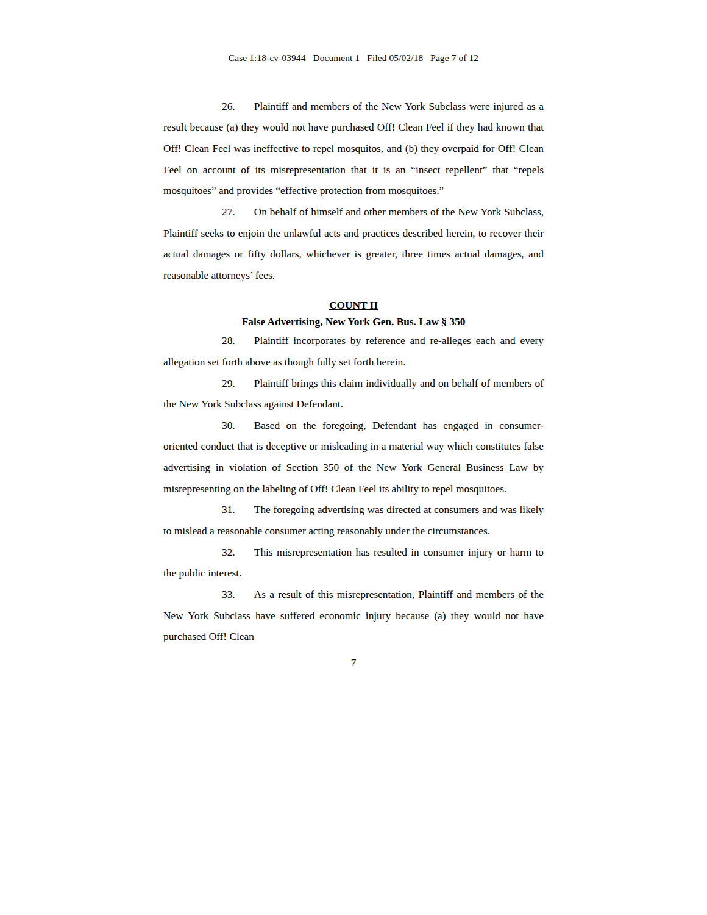Case 1:18-cv-03944 Document 1 Filed 05/02/18 Page 7 of 12
26. Plaintiff and members of the New York Subclass were injured as a result because (a) they would not have purchased Off! Clean Feel if they had known that Off! Clean Feel was ineffective to repel mosquitos, and (b) they overpaid for Off! Clean Feel on account of its misrepresentation that it is an “insect repellent” that “repels mosquitoes” and provides “effective protection from mosquitoes.”
27. On behalf of himself and other members of the New York Subclass, Plaintiff seeks to enjoin the unlawful acts and practices described herein, to recover their actual damages or fifty dollars, whichever is greater, three times actual damages, and reasonable attorneys’ fees.
COUNT II
False Advertising, New York Gen. Bus. Law § 350
28. Plaintiff incorporates by reference and re-alleges each and every allegation set forth above as though fully set forth herein.
29. Plaintiff brings this claim individually and on behalf of members of the New York Subclass against Defendant.
30. Based on the foregoing, Defendant has engaged in consumer-oriented conduct that is deceptive or misleading in a material way which constitutes false advertising in violation of Section 350 of the New York General Business Law by misrepresenting on the labeling of Off! Clean Feel its ability to repel mosquitoes.
31. The foregoing advertising was directed at consumers and was likely to mislead a reasonable consumer acting reasonably under the circumstances.
32. This misrepresentation has resulted in consumer injury or harm to the public interest.
33. As a result of this misrepresentation, Plaintiff and members of the New York Subclass have suffered economic injury because (a) they would not have purchased Off! Clean
7